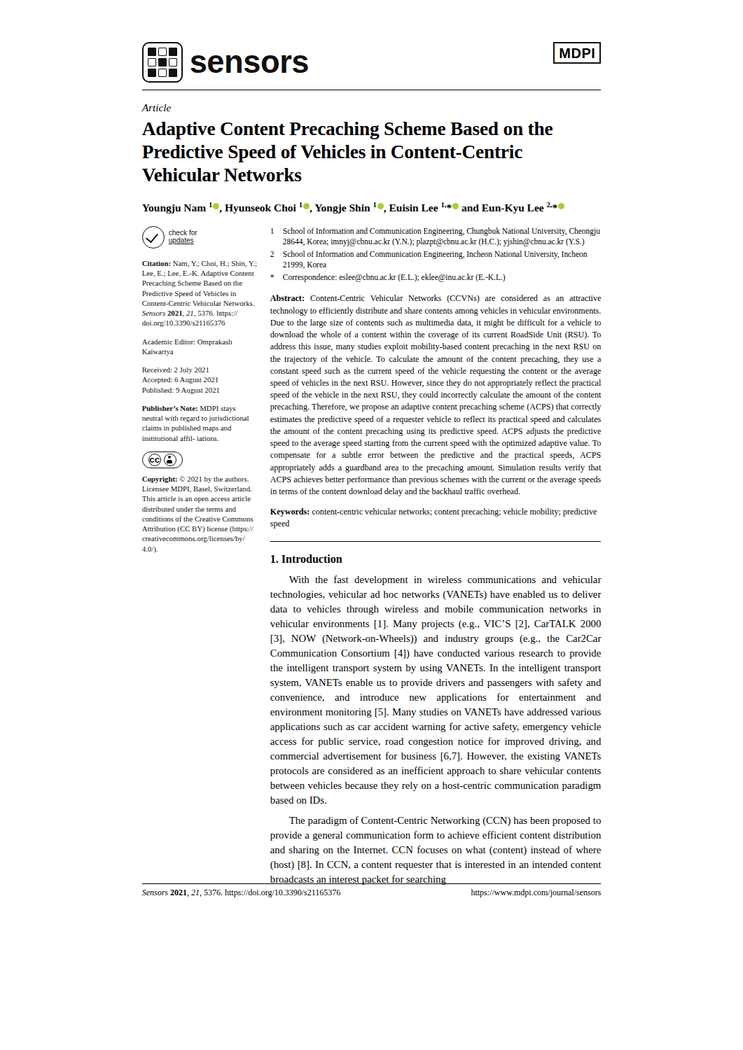sensors
MDPI
Article
Adaptive Content Precaching Scheme Based on the Predictive Speed of Vehicles in Content-Centric Vehicular Networks
Youngju Nam 1 , Hyunseok Choi 1 , Yongje Shin 1 , Euisin Lee 1,* and Eun-Kyu Lee 2,*
check for
updates
Citation: Nam, Y.; Choi, H.; Shin, Y.; Lee, E.; Lee, E.-K. Adaptive Content Precaching Scheme Based on the Predictive Speed of Vehicles in Content-Centric Vehicular Networks. Sensors 2021, 21, 5376. https:// doi.org/10.3390/s21165376
Academic Editor: Omprakash Kaiwartya
Received: 2 July 2021
Accepted: 6 August 2021
Published: 9 August 2021
Publisher’s Note: MDPI stays neutral with regard to jurisdictional claims in published maps and institutional affil- iations.
cc
Copyright: © 2021 by the authors. Licensee MDPI, Basel, Switzerland. This article is an open access article distributed under the terms and conditions of the Creative Commons Attribution (CC BY) license (https:// creativecommons.org/licenses/by/ 4.0/).
1 School of Information and Communication Engineering, Chungbuk National University, Cheongju 28644, Korea; imnyj@cbnu.ac.kr (Y.N.); plazpt@cbnu.ac.kr (H.C.); yjshin@cbnu.ac.kr (Y.S.)
2 School of Information and Communication Engineering, Incheon National University, Incheon 21999, Korea
*Correspondence: eslee@cbnu.ac.kr (E.L.); eklee@inu.ac.kr (E.-K.L.)
Abstract: Content-Centric Vehicular Networks (CCVNs) are considered as an attractive technology to efficiently distribute and share contents among vehicles in vehicular environments. Due to the large size of contents such as multimedia data, it might be difficult for a vehicle to download the whole of a content within the coverage of its current RoadSide Unit (RSU). To address this issue, many studies exploit mobility-based content precaching in the next RSU on the trajectory of the vehicle. To calculate the amount of the content precaching, they use a constant speed such as the current speed of the vehicle requesting the content or the average speed of vehicles in the next RSU. However, since they do not appropriately reflect the practical speed of the vehicle in the next RSU, they could incorrectly calculate the amount of the content precaching. Therefore, we propose an adaptive content precaching scheme (ACPS) that correctly estimates the predictive speed of a requester vehicle to reflect its practical speed and calculates the amount of the content precaching using its predictive speed. ACPS adjusts the predictive speed to the average speed starting from the current speed with the optimized adaptive value. To compensate for a subtle error between the predictive and the practical speeds, ACPS appropriately adds a guardband area to the precaching amount. Simulation results verify that ACPS achieves better performance than previous schemes with the current or the average speeds in terms of the content download delay and the backhaul traffic overhead.
Keywords: content-centric vehicular networks; content precaching; vehicle mobility; predictive speed
1. Introduction
With the fast development in wireless communications and vehicular technologies, vehicular ad hoc networks (VANETs) have enabled us to deliver data to vehicles through wireless and mobile communication networks in vehicular environments [1]. Many projects (e.g., VIC’S [2], CarTALK 2000 [3], NOW (Network-on-Wheels)) and industry groups (e.g., the Car2Car Communication Consortium [4]) have conducted various research to provide the intelligent transport system by using VANETs. In the intelligent transport system, VANETs enable us to provide drivers and passengers with safety and convenience, and introduce new applications for entertainment and environment monitoring [5]. Many studies on VANETs have addressed various applications such as car accident warning for active safety, emergency vehicle access for public service, road congestion notice for improved driving, and commercial advertisement for business [6,7]. However, the existing VANETs protocols are considered as an inefficient approach to share vehicular contents between vehicles because they rely on a host-centric communication paradigm based on IDs.
The paradigm of Content-Centric Networking (CCN) has been proposed to provide a general communication form to achieve efficient content distribution and sharing on the Internet. CCN focuses on what (content) instead of where (host) [8]. In CCN, a content requester that is interested in an intended content broadcasts an interest packet for searching
Sensors 2021, 21, 5376. https://doi.org/10.3390/s21165376
https://www.mdpi.com/journal/sensors